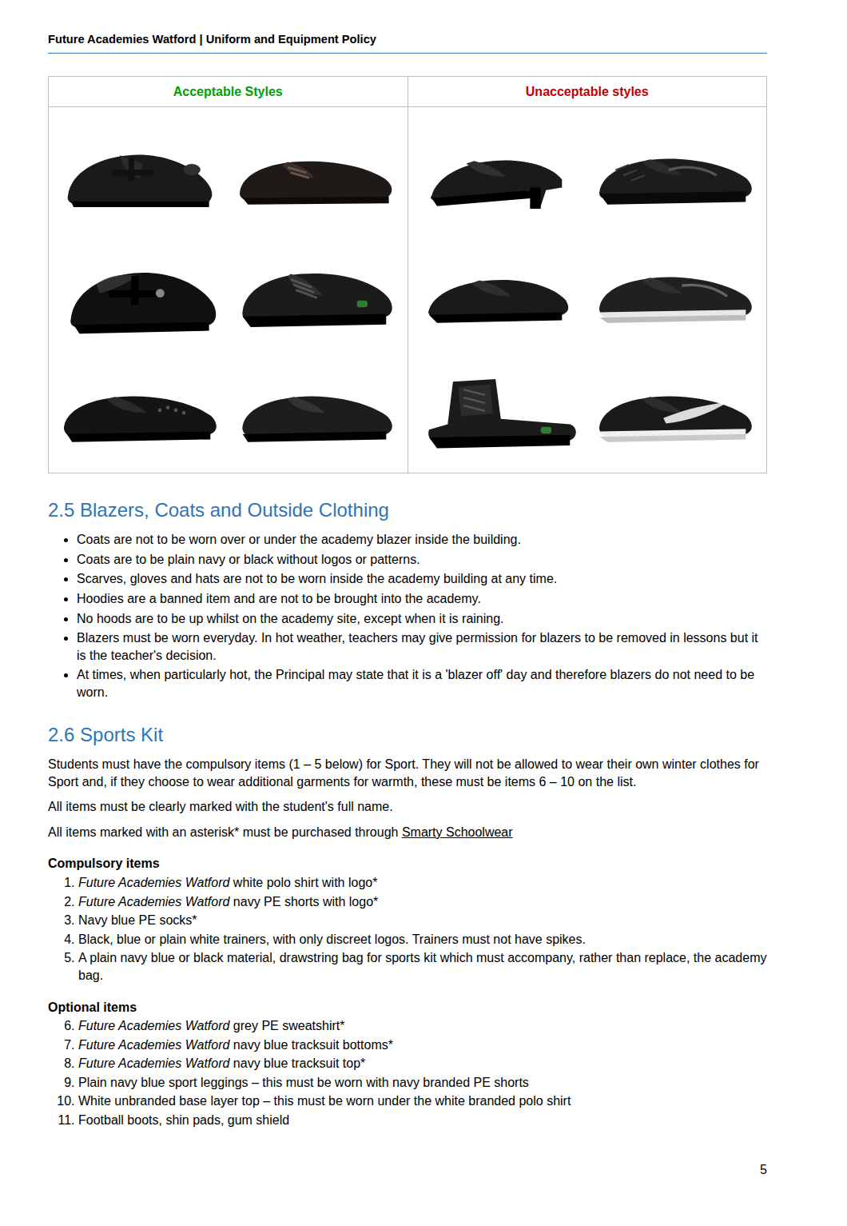Future Academies Watford | Uniform and Equipment Policy
| Acceptable Styles | Unacceptable styles |
| --- | --- |
2.5 Blazers, Coats and Outside Clothing
Coats are not to be worn over or under the academy blazer inside the building.
Coats are to be plain navy or black without logos or patterns.
Scarves, gloves and hats are not to be worn inside the academy building at any time.
Hoodies are a banned item and are not to be brought into the academy.
No hoods are to be up whilst on the academy site, except when it is raining.
Blazers must be worn everyday. In hot weather, teachers may give permission for blazers to be removed in lessons but it is the teacher's decision.
At times, when particularly hot, the Principal may state that it is a 'blazer off' day and therefore blazers do not need to be worn.
2.6 Sports Kit
Students must have the compulsory items (1 – 5 below) for Sport. They will not be allowed to wear their own winter clothes for Sport and, if they choose to wear additional garments for warmth, these must be items 6 – 10 on the list.
All items must be clearly marked with the student's full name.
All items marked with an asterisk* must be purchased through Smarty Schoolwear
Compulsory items
Future Academies Watford white polo shirt with logo*
Future Academies Watford navy PE shorts with logo*
Navy blue PE socks*
Black, blue or plain white trainers, with only discreet logos. Trainers must not have spikes.
A plain navy blue or black material, drawstring bag for sports kit which must accompany, rather than replace, the academy bag.
Optional items
Future Academies Watford grey PE sweatshirt*
Future Academies Watford navy blue tracksuit bottoms*
Future Academies Watford navy blue tracksuit top*
Plain navy blue sport leggings – this must be worn with navy branded PE shorts
White unbranded base layer top – this must be worn under the white branded polo shirt
Football boots, shin pads, gum shield
5